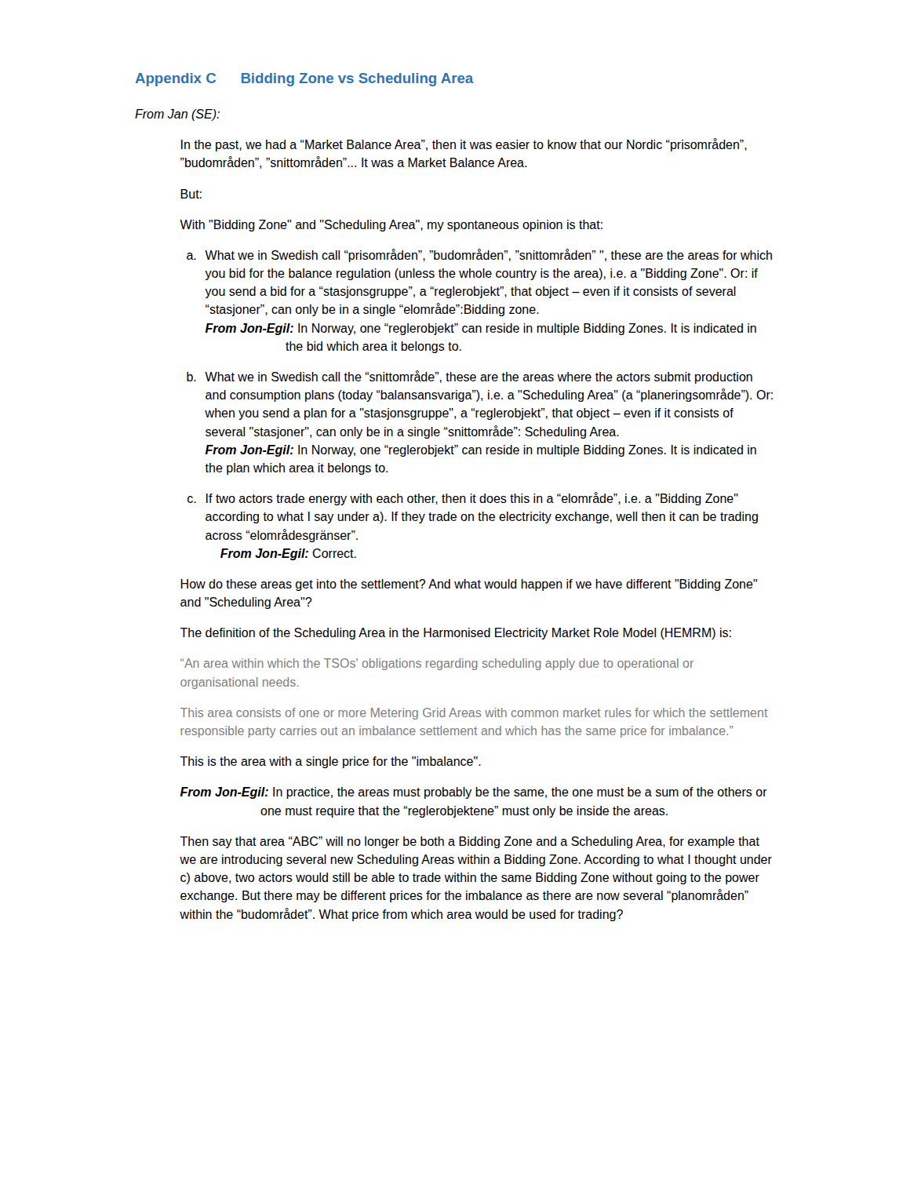Appendix CBidding Zone vs Scheduling Area
From Jan (SE):
In the past, we had a “Market Balance Area”, then it was easier to know that our Nordic “prisområden”, ”budområden”, ”snittområden”... It was a Market Balance Area.
But:
With "Bidding Zone" and "Scheduling Area", my spontaneous opinion is that:
What we in Swedish call “prisområden”, ”budområden”, ”snittområden” ", these are the areas for which you bid for the balance regulation (unless the whole country is the area), i.e. a "Bidding Zone". Or: if you send a bid for a “stasjonsgruppe”, a “reglerobjekt”, that object – even if it consists of several “stasjoner”, can only be in a single “elområde”:Bidding zone.
From Jon-Egil: In Norway, one “reglerobjekt” can reside in multiple Bidding Zones. It is indicated in the bid which area it belongs to.
What we in Swedish call the “snittområde”, these are the areas where the actors submit production and consumption plans (today “balansansvariga”), i.e. a "Scheduling Area" (a “planeringsområde”). Or: when you send a plan for a "stasjonsgruppe", a “reglerobjekt”, that object – even if it consists of several "stasjoner", can only be in a single “snittområde”: Scheduling Area.
From Jon-Egil: In Norway, one “reglerobjekt” can reside in multiple Bidding Zones. It is indicated in the plan which area it belongs to.
If two actors trade energy with each other, then it does this in a “elområde”, i.e. a "Bidding Zone" according to what I say under a). If they trade on the electricity exchange, well then it can be trading across “elområdesgränser”.
From Jon-Egil: Correct.
How do these areas get into the settlement? And what would happen if we have different "Bidding Zone" and "Scheduling Area"?
The definition of the Scheduling Area in the Harmonised Electricity Market Role Model (HEMRM) is:
“An area within which the TSOs' obligations regarding scheduling apply due to operational or organisational needs.
This area consists of one or more Metering Grid Areas with common market rules for which the settlement responsible party carries out an imbalance settlement and which has the same price for imbalance.”
This is the area with a single price for the "imbalance".
From Jon-Egil: In practice, the areas must probably be the same, the one must be a sum of the others or one must require that the “reglerobjektene” must only be inside the areas.
Then say that area “ABC” will no longer be both a Bidding Zone and a Scheduling Area, for example that we are introducing several new Scheduling Areas within a Bidding Zone. According to what I thought under c) above, two actors would still be able to trade within the same Bidding Zone without going to the power exchange. But there may be different prices for the imbalance as there are now several “planområden” within the “budområdet”. What price from which area would be used for trading?